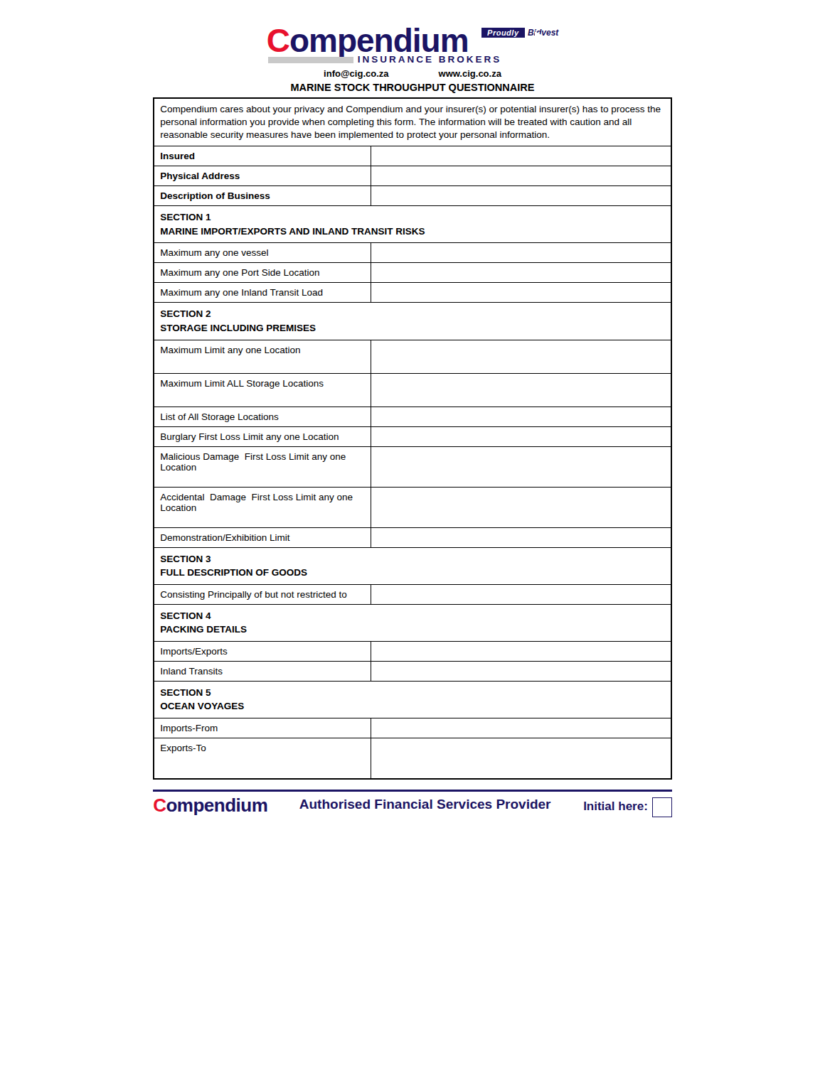Compendium Proudly Bidvest
INSURANCE BROKERS
info@cig.co.za www.cig.co.za
MARINE STOCK THROUGHPUT QUESTIONNAIRE
| Compendium cares about your privacy and Compendium and your insurer(s) or potential insurer(s) has to process the personal information you provide when completing this form. The information will be treated with caution and all reasonable security measures have been implemented to protect your personal information. |
| Insured | |
| Physical Address | |
| Description of Business | |
| SECTION 1 MARINE IMPORT/EXPORTS AND INLAND TRANSIT RISKS |
| Maximum any one vessel | |
| Maximum any one Port Side Location | |
| Maximum any one Inland Transit Load | |
| SECTION 2 STORAGE INCLUDING PREMISES |
| Maximum Limit any one Location | |
| Maximum Limit ALL Storage Locations | |
| List of All Storage Locations | |
| Burglary First Loss Limit any one Location | |
| Malicious Damage First Loss Limit any one Location | |
| Accidental Damage First Loss Limit any one Location | |
| Demonstration/Exhibition Limit | |
| SECTION 3 FULL DESCRIPTION OF GOODS |
| Consisting Principally of but not restricted to | |
| SECTION 4 PACKING DETAILS |
| Imports/Exports | |
| Inland Transits | |
| SECTION 5 OCEAN VOYAGES |
| Imports-From | |
| Exports-To | |
Compendium Authorised Financial Services Provider Initial here: